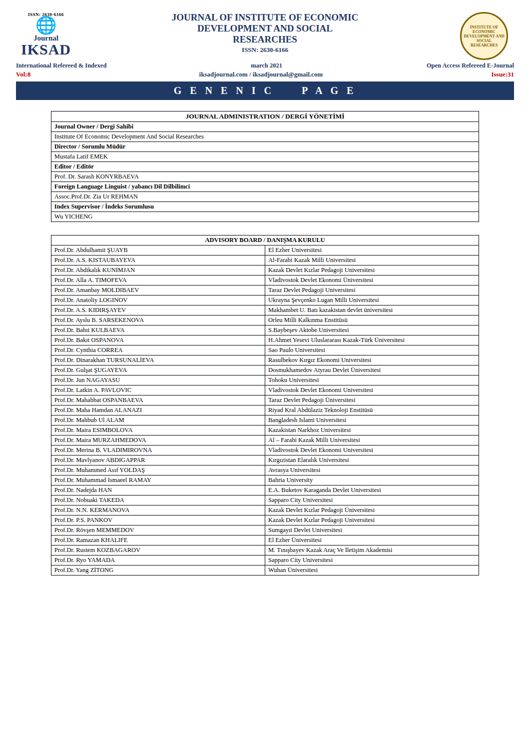ISSN: 2630-6166
🌐
Journal
IKSAD
Journal of Institute of Economic
Development and Social
Researches
ISSN: 2630-6166
INSTITUTE OF ECONOMIC DEVELOPMENT AND SOCIAL RESEARCHES
International Refereed & Indexed march 2021 Open Access Refereed E-Journal
Vol:8 iksadjournal.com / iksadjournal@gmail.com Issue:31
G E N E N I C P A G E
| JOURNAL ADMINISTRATION / DERGİ YÖNETİMİ |
| --- |
| Journal Owner / Dergi Sahibi |
| Institute Of Economic Development And Social Researches |
| Director / Sorumlu Müdür |
| Mustafa Latif EMEK |
| Editor / Editör |
| Prof. Dr. Sarash KONYRBAEVA |
| Foreign Language Linguist / yabancı Dil Dilbilimci |
| Assoc.Prof.Dr. Zia Ur REHMAN |
| Index Supervisor / İndeks Sorumlusu |
| Wu YICHENG |
| ADVISORY BOARD / DANIŞMA KURULU |
| --- |
| Prof.Dr. Abdulhamit ŞUAYB | El Ezher Universitesi |
| Prof.Dr. A.S. KISTAUBAYEVA | Al-Farabi Kazak Milli Universitesi |
| Prof.Dr. Abdikalık KUNIMJAN | Kazak Devlet Kızlar Pedagoji Universitesi |
| Prof.Dr. Alla A. TIMOFEVA | Vladivostok Devlet Ekonomi Üniversitesi |
| Prof.Dr. Amanbay MOLDIBAEV | Taraz Devlet Pedagoji Universitesi |
| Prof.Dr. Anatoliy LOGINOV | Ukrayna Şevçenko Lugan Milli Universitesi |
| Prof.Dr. A.S. KIDIRŞAYEV | Makhambet U. Batı kazakistan devlet üniversitesi |
| Prof.Dr. Ayslu B. SARSEKENOVA | Orleu Milli Kalkınma Enstitüsü |
| Prof.Dr. Bahıt KULBAEVA | S.Baybeşev Aktobe Universitesi |
| Prof.Dr. Bakıt OSPANOVA | H.Ahmet Yesevi Uluslararası Kazak-Türk Üniversitesi |
| Prof.Dr. Cynthia CORREA | Sao Paulo Universitesi |
| Prof.Dr. Dinarakhan TURSUNALİEVA | Rasulbekov Kırgız Ekonomi Universitesi |
| Prof.Dr. Gulşat ŞUGAYEVA | Dosmukhamedov Atyrau Devlet Üniversitesi |
| Prof.Dr. Jun NAGAYASU | Tohoku Universitesi |
| Prof.Dr. Latkin A. PAVLOVIC | Vladivostok Devlet Ekonomi Universitesi |
| Prof.Dr. Mahabbat OSPANBAEVA | Taraz Devlet Pedagoji Üniversitesi |
| Prof.Dr. Maha Hamdan ALANAZI | Riyad Kral Abdülaziz Teknoloji Enstitüsü |
| Prof.Dr. Mahbub Ul ALAM | Bangladesh Islami Universitesi |
| Prof.Dr. Maira ESIMBOLOVA | Kazakistan Narkhoz Universitesi |
| Prof.Dr. Maira MURZAHMEDOVA | Al – Farabi Kazak Milli Universitesi |
| Prof.Dr. Merina B. VLADIMIROVNA | Vladivostok Devlet Ekonomi Universitesi |
| Prof.Dr. Mavlyanov ABDIGAPPAR | Kırgızistan Elaralık Universitesi |
| Prof.Dr. Muhammed Asıf YOLDAŞ | Avrasya Universitesi |
| Prof.Dr. Muhammad Ismaeel RAMAY | Bahria University |
| Prof.Dr. Nadejda HAN | E.A. Buketov Karaganda Devlet Universitesi |
| Prof.Dr. Nobuaki TAKEDA | Sapparo City Universitesi |
| Prof.Dr. N.N. KERMANOVA | Kazak Devlet Kızlar Pedagoji Üniversitesi |
| Prof.Dr. P.S. PANKOV | Kazak Devlet Kızlar Pedagoji Universitesi |
| Prof.Dr. Rövşen MEMMEDOV | Sumgayıt Devlet Universitesi |
| Prof.Dr. Ramazan KHALIFE | El Ezher Üniversitesi |
| Prof.Dr. Rustem KOZBAGAROV | M. Tınışbayev Kazak Araç Ve İletişim Akademisi |
| Prof.Dr. Ryo YAMADA | Sapparo City Universitesi |
| Prof.Dr. Yang ZİTONG | Wuhan Üniversitesi |